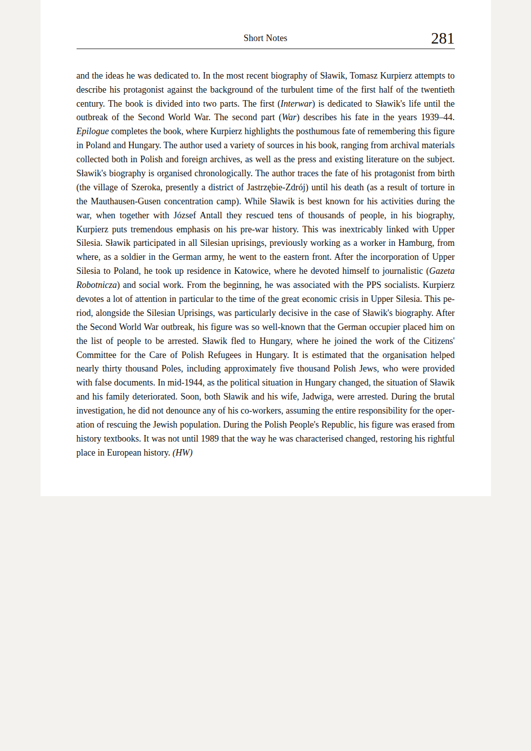Short Notes
281
and the ideas he was dedicated to. In the most recent biography of Sławik, Tomasz Kurpierz attempts to describe his protagonist against the background of the turbulent time of the first half of the twentieth century. The book is divided into two parts. The first (Interwar) is dedicated to Sławik's life until the outbreak of the Second World War. The second part (War) describes his fate in the years 1939–44. Epilogue completes the book, where Kurpierz highlights the posthumous fate of remembering this figure in Poland and Hungary. The author used a variety of sources in his book, ranging from archival materials collected both in Polish and foreign archives, as well as the press and existing literature on the subject. Sławik's biography is organised chronologically. The author traces the fate of his protagonist from birth (the village of Szeroka, presently a district of Jastrzębie-Zdrój) until his death (as a result of torture in the Mauthausen-Gusen concentration camp). While Sławik is best known for his activities during the war, when together with József Antall they rescued tens of thousands of people, in his biography, Kurpierz puts tremendous emphasis on his pre-war history. This was inextricably linked with Upper Silesia. Sławik participated in all Silesian uprisings, previously working as a worker in Hamburg, from where, as a soldier in the German army, he went to the eastern front. After the incorporation of Upper Silesia to Poland, he took up residence in Katowice, where he devoted himself to journalistic (Gazeta Robotnicza) and social work. From the beginning, he was associated with the PPS socialists. Kurpierz devotes a lot of attention in particular to the time of the great economic crisis in Upper Silesia. This period, alongside the Silesian Uprisings, was particularly decisive in the case of Sławik's biography. After the Second World War outbreak, his figure was so well-known that the German occupier placed him on the list of people to be arrested. Sławik fled to Hungary, where he joined the work of the Citizens' Committee for the Care of Polish Refugees in Hungary. It is estimated that the organisation helped nearly thirty thousand Poles, including approximately five thousand Polish Jews, who were provided with false documents. In mid-1944, as the political situation in Hungary changed, the situation of Sławik and his family deteriorated. Soon, both Sławik and his wife, Jadwiga, were arrested. During the brutal investigation, he did not denounce any of his co-workers, assuming the entire responsibility for the operation of rescuing the Jewish population. During the Polish People's Republic, his figure was erased from history textbooks. It was not until 1989 that the way he was characterised changed, restoring his rightful place in European history. (HW)